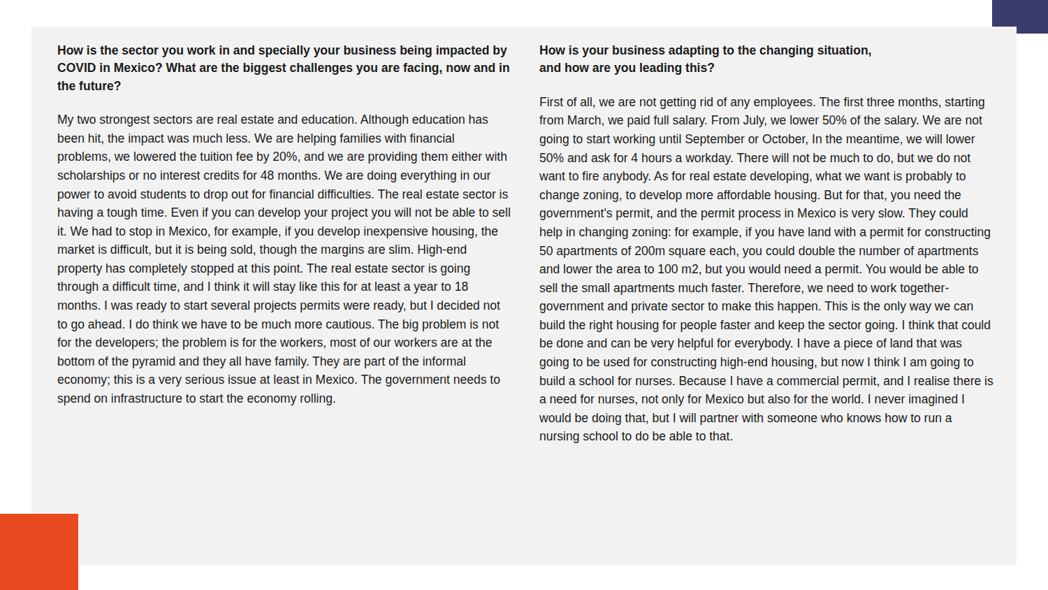How is the sector you work in and specially your business being impacted by COVID in Mexico? What are the biggest challenges you are facing, now and in the future?
My two strongest sectors are real estate and education. Although education has been hit, the impact was much less. We are helping families with financial problems, we lowered the tuition fee by 20%, and we are providing them either with scholarships or no interest credits for 48 months. We are doing everything in our power to avoid students to drop out for financial difficulties. The real estate sector is having a tough time. Even if you can develop your project you will not be able to sell it. We had to stop in Mexico, for example, if you develop inexpensive housing, the market is difficult, but it is being sold, though the margins are slim. High-end property has completely stopped at this point. The real estate sector is going through a difficult time, and I think it will stay like this for at least a year to 18 months. I was ready to start several projects permits were ready, but I decided not to go ahead. I do think we have to be much more cautious. The big problem is not for the developers; the problem is for the workers, most of our workers are at the bottom of the pyramid and they all have family. They are part of the informal economy; this is a very serious issue at least in Mexico. The government needs to spend on infrastructure to start the economy rolling.
How is your business adapting to the changing situation,
and how are you leading this?
First of all, we are not getting rid of any employees. The first three months, starting from March, we paid full salary. From July, we lower 50% of the salary. We are not going to start working until September or October, In the meantime, we will lower 50% and ask for 4 hours a workday. There will not be much to do, but we do not want to fire anybody. As for real estate developing, what we want is probably to change zoning, to develop more affordable housing. But for that, you need the government's permit, and the permit process in Mexico is very slow. They could help in changing zoning: for example, if you have land with a permit for constructing 50 apartments of 200m square each, you could double the number of apartments and lower the area to 100 m2, but you would need a permit. You would be able to sell the small apartments much faster. Therefore, we need to work together- government and private sector to make this happen. This is the only way we can build the right housing for people faster and keep the sector going. I think that could be done and can be very helpful for everybody. I have a piece of land that was going to be used for constructing high-end housing, but now I think I am going to build a school for nurses. Because I have a commercial permit, and I realise there is a need for nurses, not only for Mexico but also for the world. I never imagined I would be doing that, but I will partner with someone who knows how to run a nursing school to do be able to that.